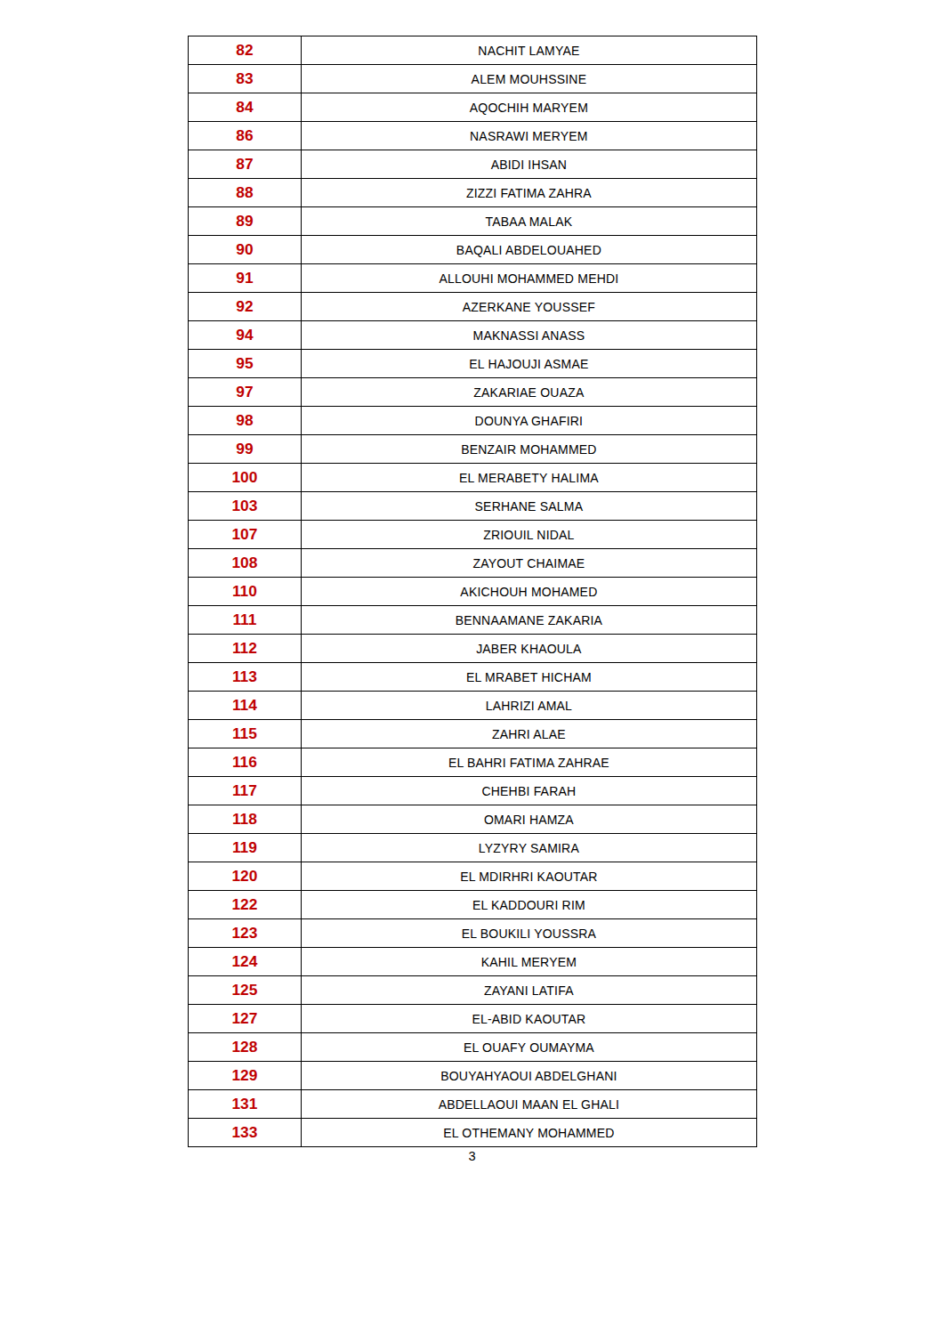| 82 | NACHIT LAMYAE |
| 83 | ALEM MOUHSSINE |
| 84 | AQOCHIH MARYEM |
| 86 | NASRAWI MERYEM |
| 87 | ABIDI IHSAN |
| 88 | ZIZZI FATIMA ZAHRA |
| 89 | TABAA MALAK |
| 90 | BAQALI ABDELOUAHED |
| 91 | ALLOUHI MOHAMMED MEHDI |
| 92 | AZERKANE YOUSSEF |
| 94 | MAKNASSI ANASS |
| 95 | EL HAJOUJI ASMAE |
| 97 | ZAKARIAE OUAZA |
| 98 | DOUNYA GHAFIRI |
| 99 | BENZAIR MOHAMMED |
| 100 | EL MERABETY HALIMA |
| 103 | SERHANE SALMA |
| 107 | ZRIOUIL NIDAL |
| 108 | ZAYOUT CHAIMAE |
| 110 | AKICHOUH MOHAMED |
| 111 | BENNAAMANE ZAKARIA |
| 112 | JABER KHAOULA |
| 113 | EL MRABET HICHAM |
| 114 | LAHRIZI AMAL |
| 115 | ZAHRI ALAE |
| 116 | EL BAHRI FATIMA ZAHRAE |
| 117 | CHEHBI FARAH |
| 118 | OMARI HAMZA |
| 119 | LYZYRY SAMIRA |
| 120 | EL MDIRHRI KAOUTAR |
| 122 | EL KADDOURI RIM |
| 123 | EL BOUKILI YOUSSRA |
| 124 | KAHIL MERYEM |
| 125 | ZAYANI LATIFA |
| 127 | EL-ABID KAOUTAR |
| 128 | EL OUAFY OUMAYMA |
| 129 | BOUYAHYAOUI ABDELGHANI |
| 131 | ABDELLAOUI MAAN EL GHALI |
| 133 | EL OTHEMANY MOHAMMED |
3